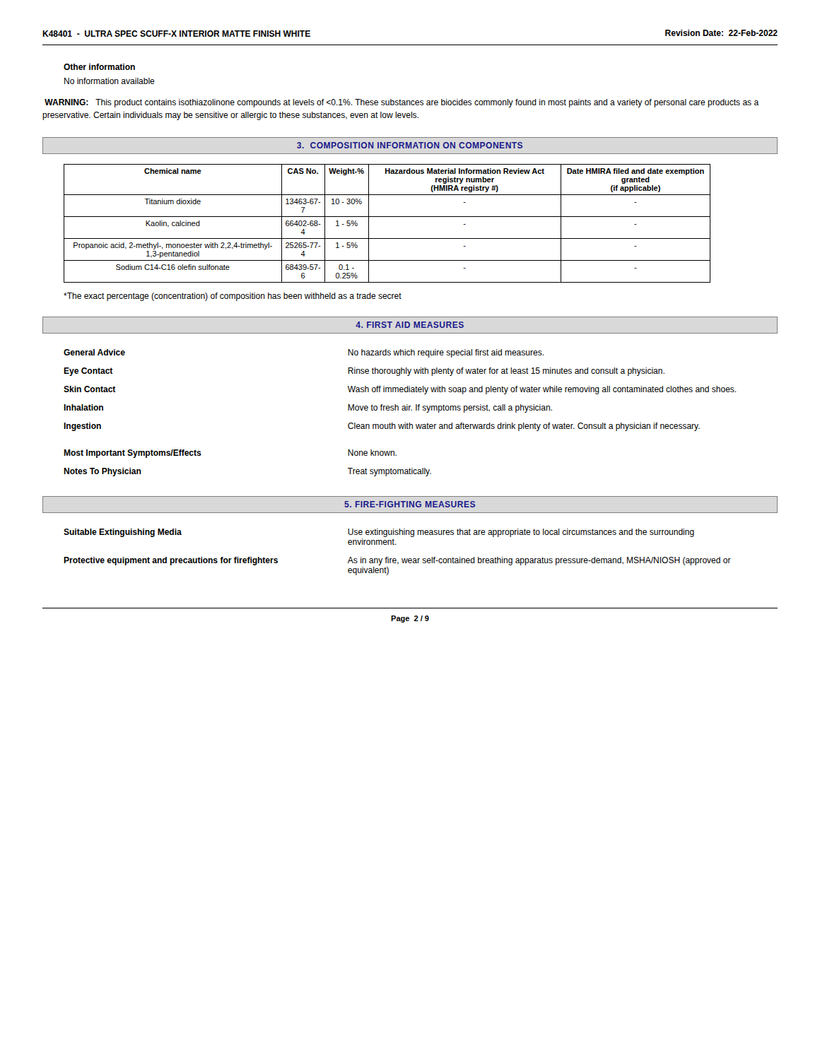K48401 - ULTRA SPEC SCUFF-X INTERIOR MATTE FINISH WHITE
Revision Date: 22-Feb-2022
Other information
No information available
WARNING: This product contains isothiazolinone compounds at levels of <0.1%. These substances are biocides commonly found in most paints and a variety of personal care products as a preservative. Certain individuals may be sensitive or allergic to these substances, even at low levels.
3. COMPOSITION INFORMATION ON COMPONENTS
| Chemical name | CAS No. | Weight-% | Hazardous Material Information Review Act registry number (HMIRA registry #) | Date HMIRA filed and date exemption granted (if applicable) |
| --- | --- | --- | --- | --- |
| Titanium dioxide | 13463-67-7 | 10 - 30% | - | - |
| Kaolin, calcined | 66402-68-4 | 1 - 5% | - | - |
| Propanoic acid, 2-methyl-, monoester with 2,2,4-trimethyl-1,3-pentanediol | 25265-77-4 | 1 - 5% | - | - |
| Sodium C14-C16 olefin sulfonate | 68439-57-6 | 0.1 - 0.25% | - | - |
*The exact percentage (concentration) of composition has been withheld as a trade secret
4. FIRST AID MEASURES
| General Advice | No hazards which require special first aid measures. |
| Eye Contact | Rinse thoroughly with plenty of water for at least 15 minutes and consult a physician. |
| Skin Contact | Wash off immediately with soap and plenty of water while removing all contaminated clothes and shoes. |
| Inhalation | Move to fresh air. If symptoms persist, call a physician. |
| Ingestion | Clean mouth with water and afterwards drink plenty of water. Consult a physician if necessary. |
| Most Important Symptoms/Effects | None known. |
| Notes To Physician | Treat symptomatically. |
5. FIRE-FIGHTING MEASURES
| Suitable Extinguishing Media | Use extinguishing measures that are appropriate to local circumstances and the surrounding environment. |
| Protective equipment and precautions for firefighters | As in any fire, wear self-contained breathing apparatus pressure-demand, MSHA/NIOSH (approved or equivalent) |
Page 2 / 9